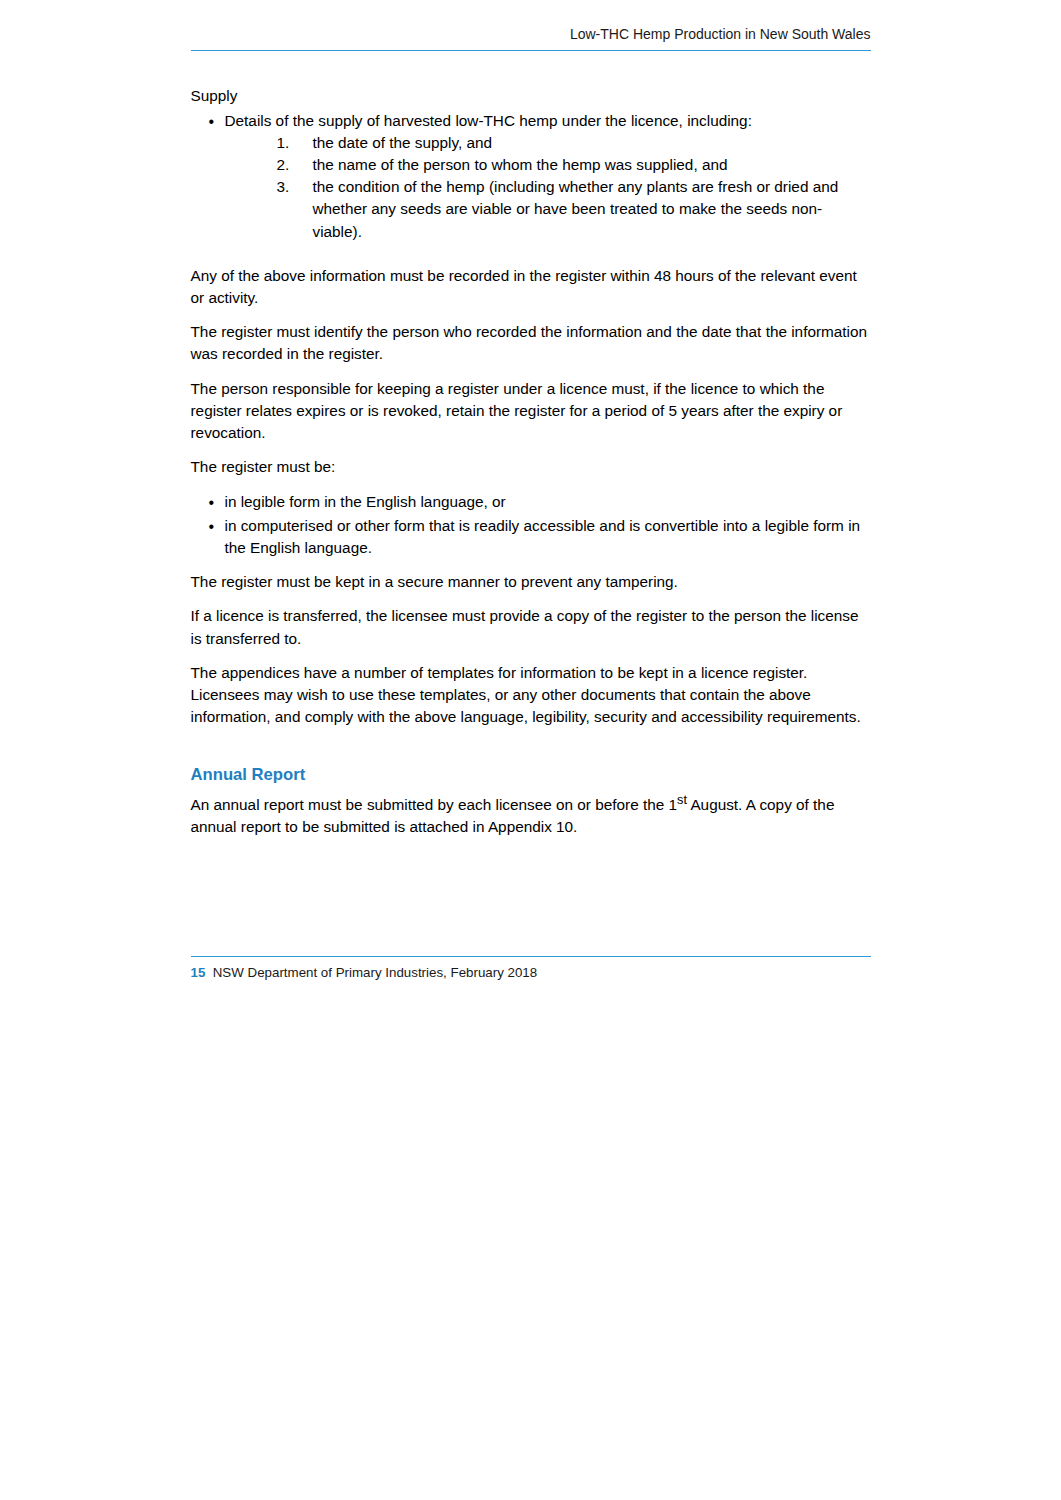Low-THC Hemp Production in New South Wales
Supply
Details of the supply of harvested low-THC hemp under the licence, including:
the date of the supply, and
the name of the person to whom the hemp was supplied, and
the condition of the hemp (including whether any plants are fresh or dried and whether any seeds are viable or have been treated to make the seeds non-viable).
Any of the above information must be recorded in the register within 48 hours of the relevant event or activity.
The register must identify the person who recorded the information and the date that the information was recorded in the register.
The person responsible for keeping a register under a licence must, if the licence to which the register relates expires or is revoked, retain the register for a period of 5 years after the expiry or revocation.
The register must be:
in legible form in the English language, or
in computerised or other form that is readily accessible and is convertible into a legible form in the English language.
The register must be kept in a secure manner to prevent any tampering.
If a licence is transferred, the licensee must provide a copy of the register to the person the license is transferred to.
The appendices have a number of templates for information to be kept in a licence register. Licensees may wish to use these templates, or any other documents that contain the above information, and comply with the above language, legibility, security and accessibility requirements.
Annual Report
An annual report must be submitted by each licensee on or before the 1st August. A copy of the annual report to be submitted is attached in Appendix 10.
15 NSW Department of Primary Industries, February 2018